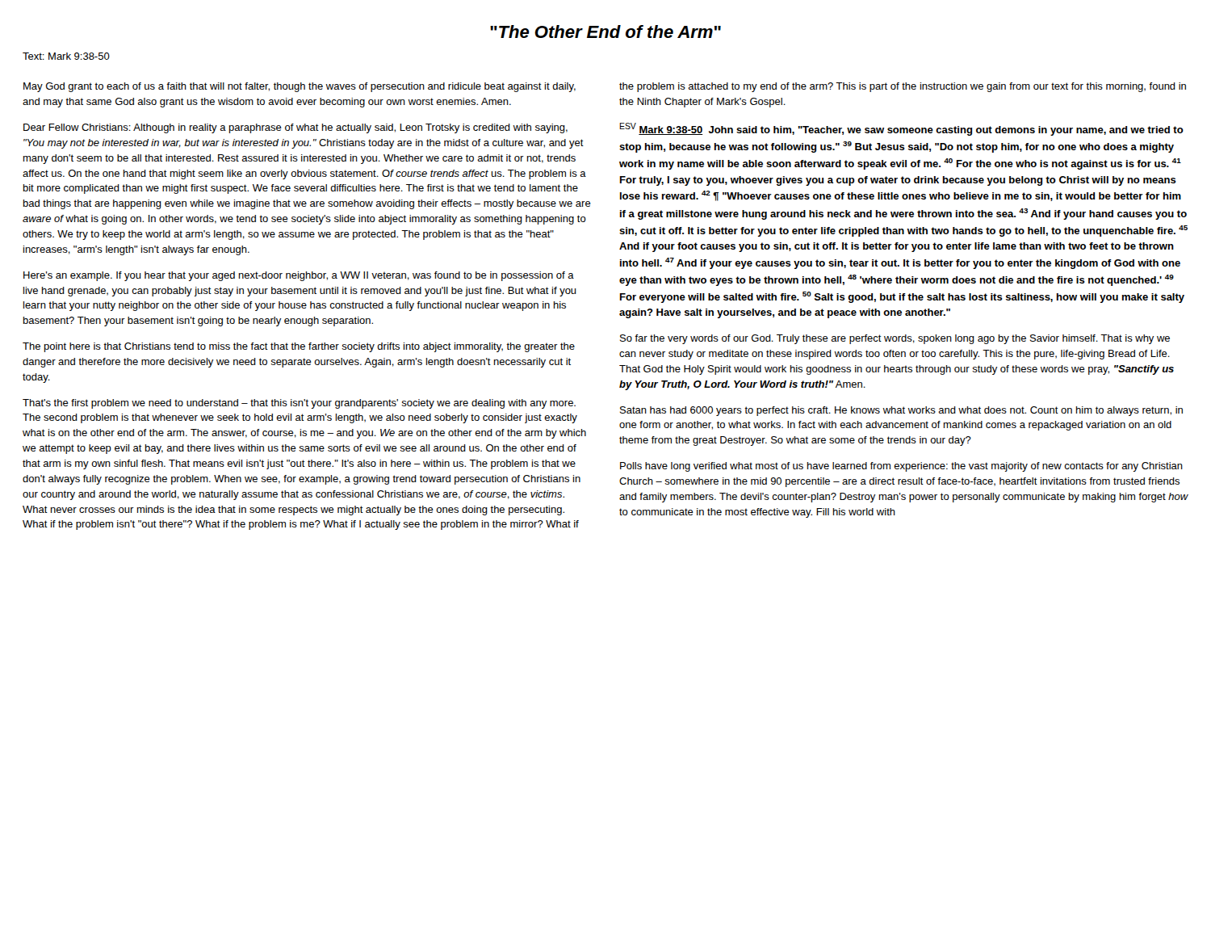"The Other End of the Arm"
Text: Mark 9:38-50
May God grant to each of us a faith that will not falter, though the waves of persecution and ridicule beat against it daily, and may that same God also grant us the wisdom to avoid ever becoming our own worst enemies. Amen.
Dear Fellow Christians: Although in reality a paraphrase of what he actually said, Leon Trotsky is credited with saying, "You may not be interested in war, but war is interested in you." Christians today are in the midst of a culture war, and yet many don't seem to be all that interested. Rest assured it is interested in you. Whether we care to admit it or not, trends affect us. On the one hand that might seem like an overly obvious statement. Of course trends affect us. The problem is a bit more complicated than we might first suspect. We face several difficulties here. The first is that we tend to lament the bad things that are happening even while we imagine that we are somehow avoiding their effects – mostly because we are aware of what is going on. In other words, we tend to see society's slide into abject immorality as something happening to others. We try to keep the world at arm's length, so we assume we are protected. The problem is that as the "heat" increases, "arm's length" isn't always far enough.
Here's an example. If you hear that your aged next-door neighbor, a WW II veteran, was found to be in possession of a live hand grenade, you can probably just stay in your basement until it is removed and you'll be just fine. But what if you learn that your nutty neighbor on the other side of your house has constructed a fully functional nuclear weapon in his basement? Then your basement isn't going to be nearly enough separation.
The point here is that Christians tend to miss the fact that the farther society drifts into abject immorality, the greater the danger and therefore the more decisively we need to separate ourselves. Again, arm's length doesn't necessarily cut it today.
That's the first problem we need to understand – that this isn't your grandparents' society we are dealing with any more. The second problem is that whenever we seek to hold evil at arm's length, we also need soberly to consider just exactly what is on the other end of the arm. The answer, of course, is me – and you. We are on the other end of the arm by which we attempt to keep evil at bay, and there lives within us the same sorts of evil we see all around us. On the other end of that arm is my own sinful flesh. That means evil isn't just "out there." It's also in here – within us. The problem is that we don't always fully recognize the problem. When we see, for example, a growing trend toward persecution of Christians in our country and around the world, we naturally assume that as confessional Christians we are, of course, the victims. What never crosses our minds is the idea that in some respects we might actually be the ones doing the persecuting. What if the problem isn't "out there"? What if the problem is me? What if I actually see the problem in the mirror? What if the problem is attached to my end of the arm? This is part of the instruction we gain from our text for this morning, found in the Ninth Chapter of Mark's Gospel.
ESV Mark 9:38-50 John said to him, "Teacher, we saw someone casting out demons in your name, and we tried to stop him, because he was not following us." 39 But Jesus said, "Do not stop him, for no one who does a mighty work in my name will be able soon afterward to speak evil of me. 40 For the one who is not against us is for us. 41 For truly, I say to you, whoever gives you a cup of water to drink because you belong to Christ will by no means lose his reward. 42 ¶ "Whoever causes one of these little ones who believe in me to sin, it would be better for him if a great millstone were hung around his neck and he were thrown into the sea. 43 And if your hand causes you to sin, cut it off. It is better for you to enter life crippled than with two hands to go to hell, to the unquenchable fire. 45 And if your foot causes you to sin, cut it off. It is better for you to enter life lame than with two feet to be thrown into hell. 47 And if your eye causes you to sin, tear it out. It is better for you to enter the kingdom of God with one eye than with two eyes to be thrown into hell, 48 'where their worm does not die and the fire is not quenched.' 49 For everyone will be salted with fire. 50 Salt is good, but if the salt has lost its saltiness, how will you make it salty again? Have salt in yourselves, and be at peace with one another."
So far the very words of our God. Truly these are perfect words, spoken long ago by the Savior himself. That is why we can never study or meditate on these inspired words too often or too carefully. This is the pure, life-giving Bread of Life. That God the Holy Spirit would work his goodness in our hearts through our study of these words we pray, "Sanctify us by Your Truth, O Lord. Your Word is truth!" Amen.
Satan has had 6000 years to perfect his craft. He knows what works and what does not. Count on him to always return, in one form or another, to what works. In fact with each advancement of mankind comes a repackaged variation on an old theme from the great Destroyer. So what are some of the trends in our day?
Polls have long verified what most of us have learned from experience: the vast majority of new contacts for any Christian Church – somewhere in the mid 90 percentile – are a direct result of face-to-face, heartfelt invitations from trusted friends and family members. The devil's counter-plan? Destroy man's power to personally communicate by making him forget how to communicate in the most effective way. Fill his world with